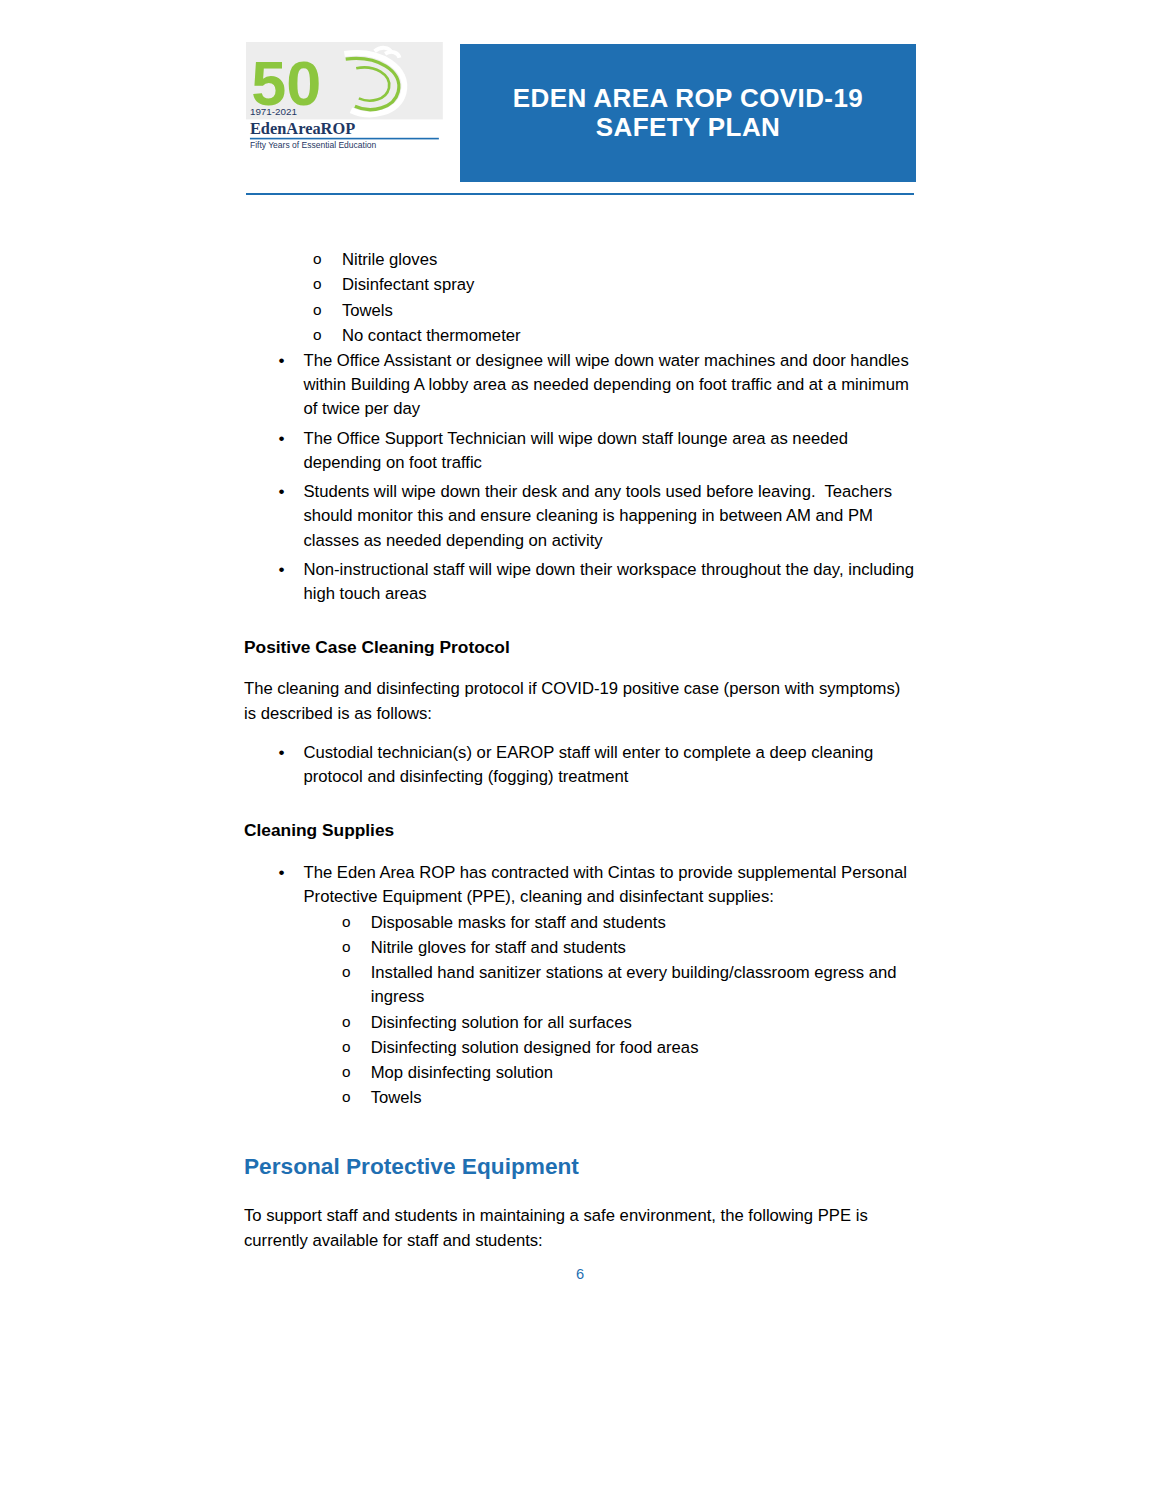50 1971-2021 EdenAreaROP Fifty Years of Essential Education
EDEN AREA ROP COVID-19 SAFETY PLAN
Nitrile gloves
Disinfectant spray
Towels
No contact thermometer
The Office Assistant or designee will wipe down water machines and door handles within Building A lobby area as needed depending on foot traffic and at a minimum of twice per day
The Office Support Technician will wipe down staff lounge area as needed depending on foot traffic
Students will wipe down their desk and any tools used before leaving. Teachers should monitor this and ensure cleaning is happening in between AM and PM classes as needed depending on activity
Non-instructional staff will wipe down their workspace throughout the day, including high touch areas
Positive Case Cleaning Protocol
The cleaning and disinfecting protocol if COVID-19 positive case (person with symptoms) is described is as follows:
Custodial technician(s) or EAROP staff will enter to complete a deep cleaning protocol and disinfecting (fogging) treatment
Cleaning Supplies
The Eden Area ROP has contracted with Cintas to provide supplemental Personal Protective Equipment (PPE), cleaning and disinfectant supplies:
Disposable masks for staff and students
Nitrile gloves for staff and students
Installed hand sanitizer stations at every building/classroom egress and ingress
Disinfecting solution for all surfaces
Disinfecting solution designed for food areas
Mop disinfecting solution
Towels
Personal Protective Equipment
To support staff and students in maintaining a safe environment, the following PPE is currently available for staff and students:
6